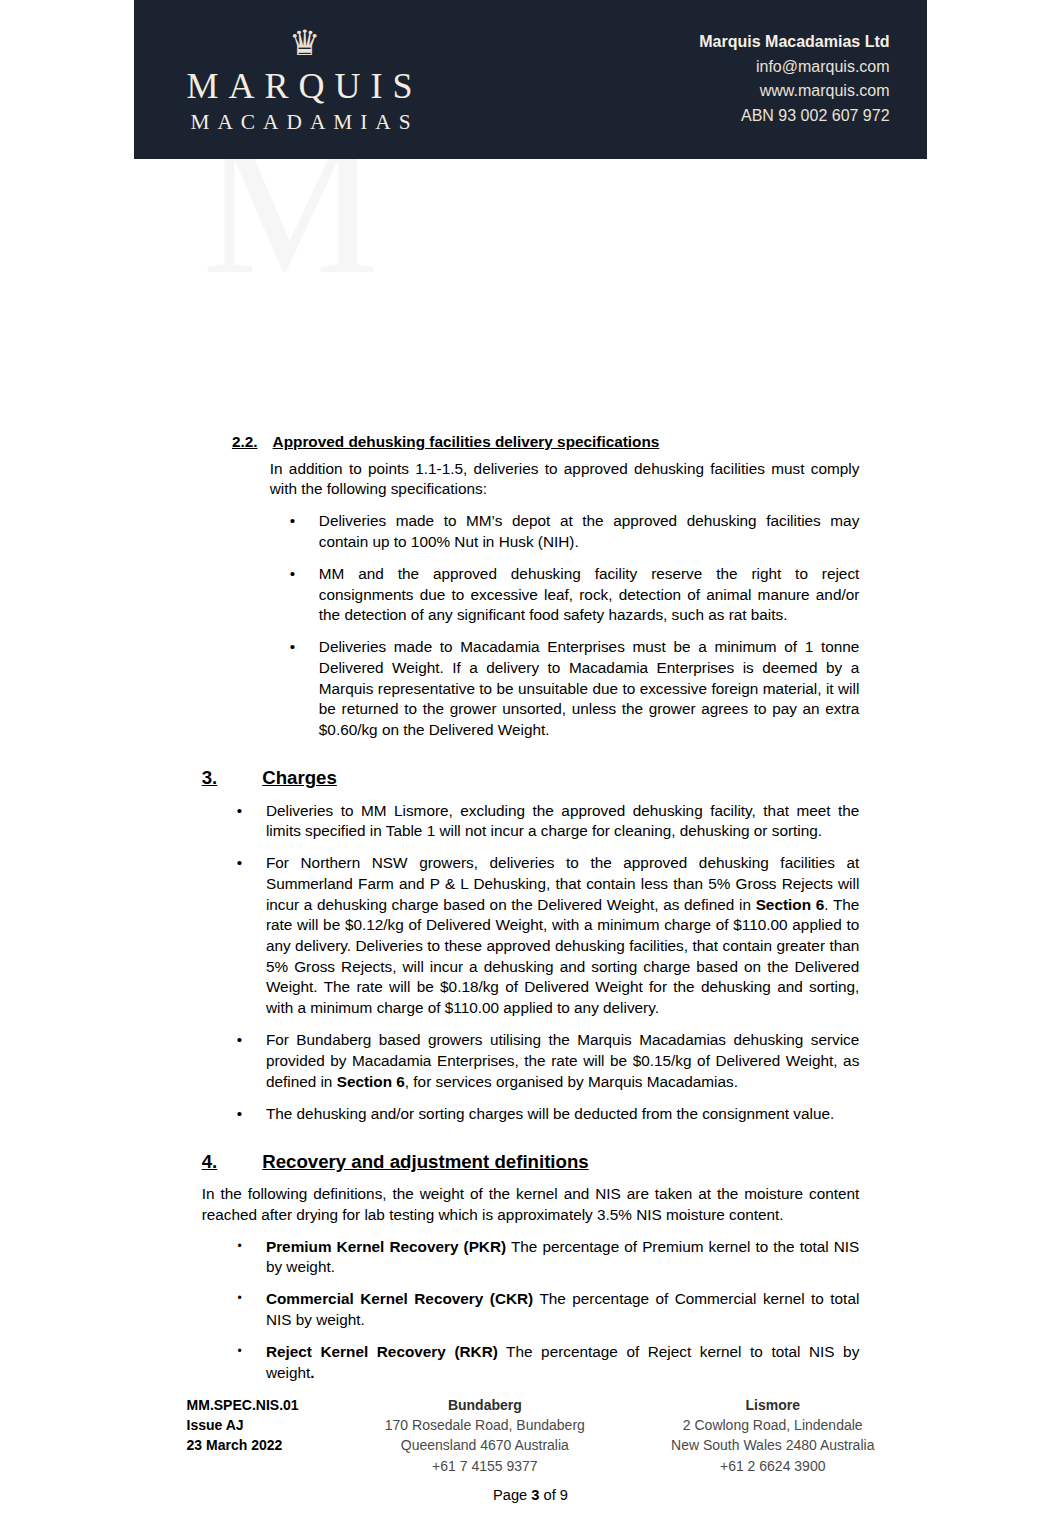♛
MARQUIS
MACADAMIAS
Marquis Macadamias Ltd
info@marquis.com
www.marquis.com
ABN 93 002 607 972
M
2.2. Approved dehusking facilities delivery specifications
In addition to points 1.1-1.5, deliveries to approved dehusking facilities must comply with the following specifications:
•Deliveries made to MM’s depot at the approved dehusking facilities may contain up to 100% Nut in Husk (NIH).
•MM and the approved dehusking facility reserve the right to reject consignments due to excessive leaf, rock, detection of animal manure and/or the detection of any significant food safety hazards, such as rat baits.
•Deliveries made to Macadamia Enterprises must be a minimum of 1 tonne Delivered Weight. If a delivery to Macadamia Enterprises is deemed by a Marquis representative to be unsuitable due to excessive foreign material, it will be returned to the grower unsorted, unless the grower agrees to pay an extra $0.60/kg on the Delivered Weight.
3. Charges
•Deliveries to MM Lismore, excluding the approved dehusking facility, that meet the limits specified in Table 1 will not incur a charge for cleaning, dehusking or sorting.
•For Northern NSW growers, deliveries to the approved dehusking facilities at Summerland Farm and P & L Dehusking, that contain less than 5% Gross Rejects will incur a dehusking charge based on the Delivered Weight, as defined in Section 6. The rate will be $0.12/kg of Delivered Weight, with a minimum charge of $110.00 applied to any delivery. Deliveries to these approved dehusking facilities, that contain greater than 5% Gross Rejects, will incur a dehusking and sorting charge based on the Delivered Weight. The rate will be $0.18/kg of Delivered Weight for the dehusking and sorting, with a minimum charge of $110.00 applied to any delivery.
•For Bundaberg based growers utilising the Marquis Macadamias dehusking service provided by Macadamia Enterprises, the rate will be $0.15/kg of Delivered Weight, as defined in Section 6, for services organised by Marquis Macadamias.
•The dehusking and/or sorting charges will be deducted from the consignment value.
4. Recovery and adjustment definitions
In the following definitions, the weight of the kernel and NIS are taken at the moisture content reached after drying for lab testing which is approximately 3.5% NIS moisture content.
•Premium Kernel Recovery (PKR) The percentage of Premium kernel to the total NIS by weight.
•Commercial Kernel Recovery (CKR) The percentage of Commercial kernel to total NIS by weight.
•Reject Kernel Recovery (RKR) The percentage of Reject kernel to total NIS by weight.
MM.SPEC.NIS.01
Issue AJ
23 March 2022
Bundaberg
170 Rosedale Road, Bundaberg
Queensland 4670 Australia
+61 7 4155 9377
Lismore
2 Cowlong Road, Lindendale
New South Wales 2480 Australia
+61 2 6624 3900
Page 3 of 9